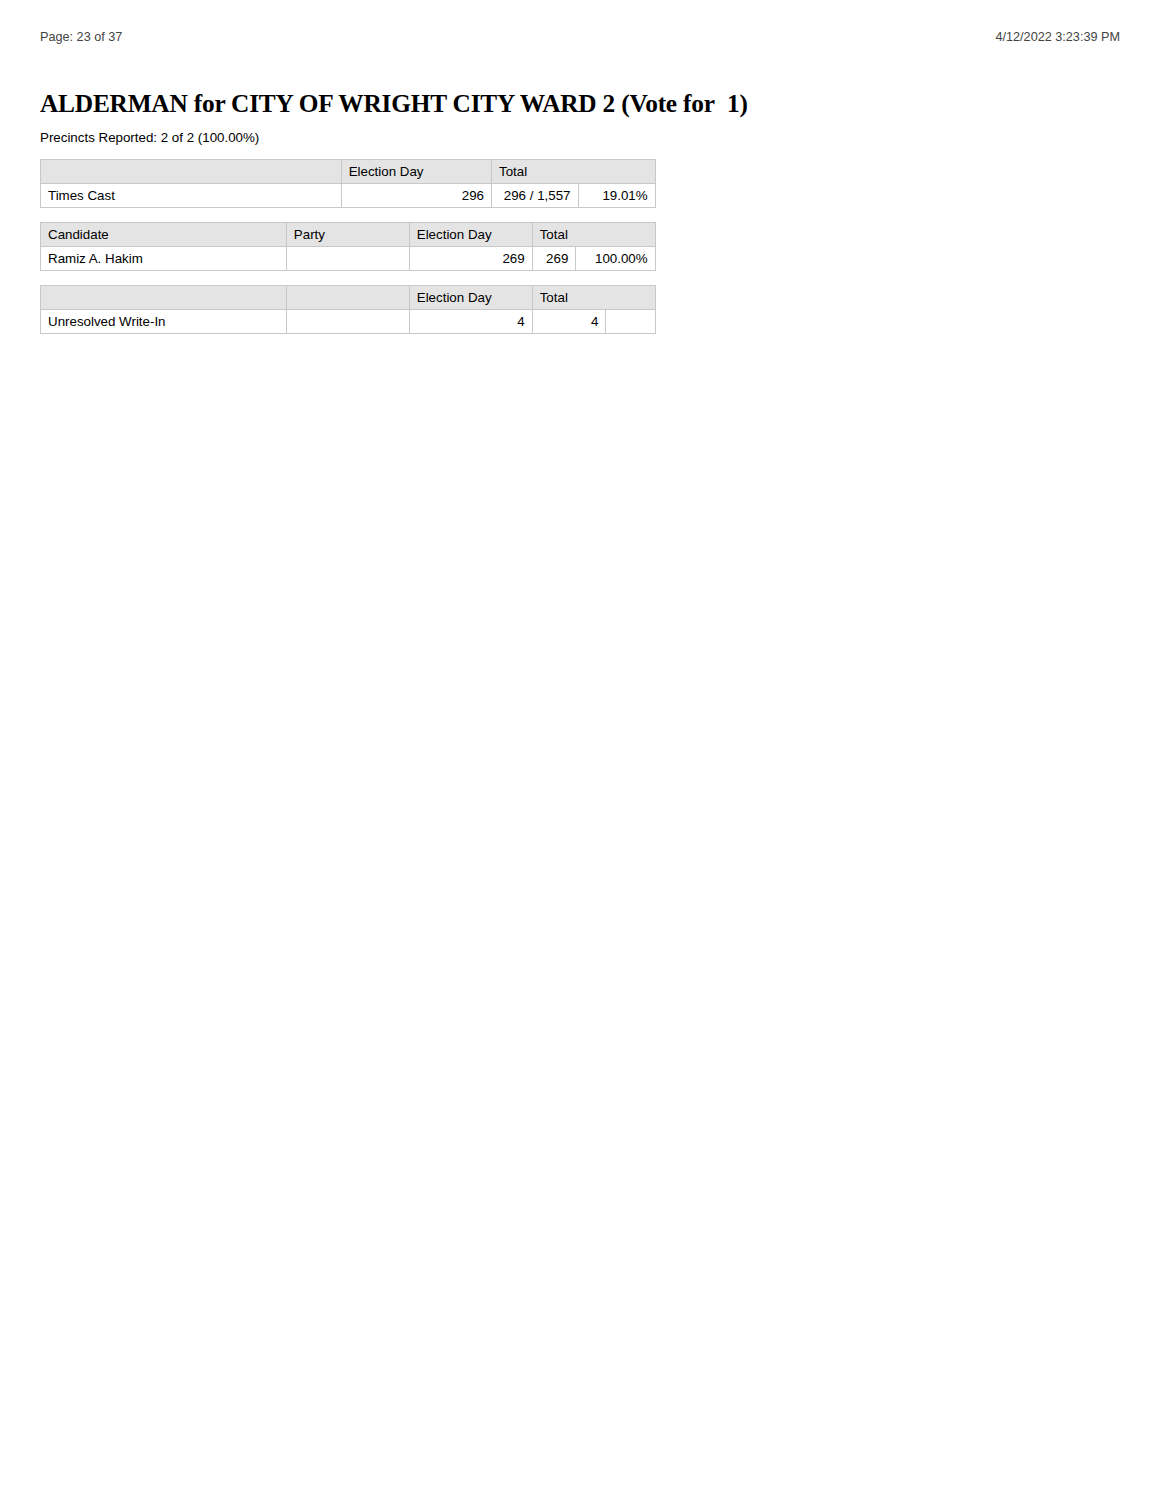Page: 23 of 37 4/12/2022 3:23:39 PM
ALDERMAN for CITY OF WRIGHT CITY WARD 2 (Vote for 1)
Precincts Reported: 2 of 2 (100.00%)
| | Election Day | Total |
| --- | --- | --- |
| Times Cast | 296 | 296 / 1,557 | 19.01% |
| Candidate | Party | Election Day | Total |
| --- | --- | --- | --- |
| Ramiz A. Hakim | | 269 | 269 | 100.00% |
| | | Election Day | Total |
| --- | --- | --- | --- |
| Unresolved Write-In | | 4 | 4 | |